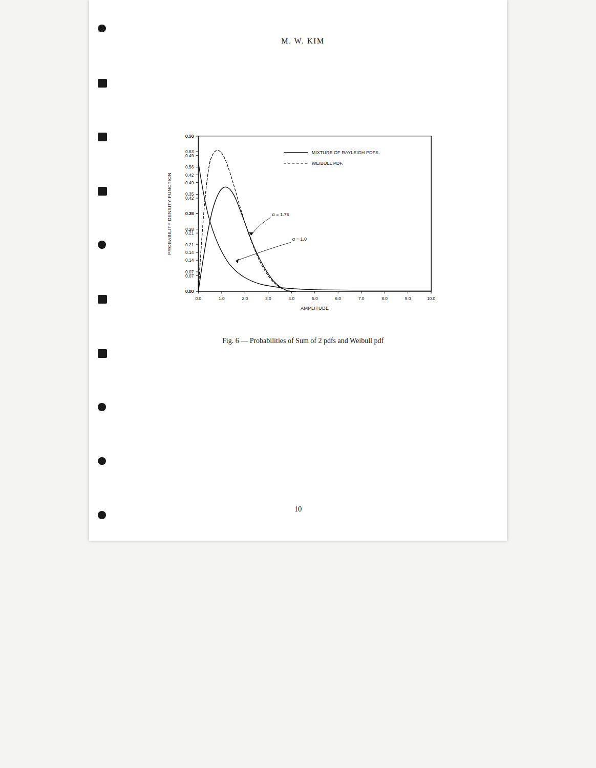M. W. KIM
Probabilities of Sum of 2 pdfs and Weibull pdf Plot of probability density function versus amplitude from 0 to 10, comparing a mixture of Rayleigh pdfs (solid) with a Weibull pdf (dashed), with curves labeled alpha = 1.75 and alpha = 1.0. 0.00 0.07 0.14 0.21 0.28 0.35 0.42 0.49 0.56 0.70 0.00 0.07 0.14 0.21 0.28 0.35 0.42 0.49 0.56 0.63 0.70 0.0 1.0 2.0 3.0 4.0 5.0 6.0 7.0 8.0 9.0 10.0 AMPLITUDE PROBABILITY DENSITY FUNCTION MIXTURE OF RAYLEIGH PDFS. WEIBULL PDF. α = 1.75 α = 1.0
Fig. 6 — Probabilities of Sum of 2 pdfs and Weibull pdf
10